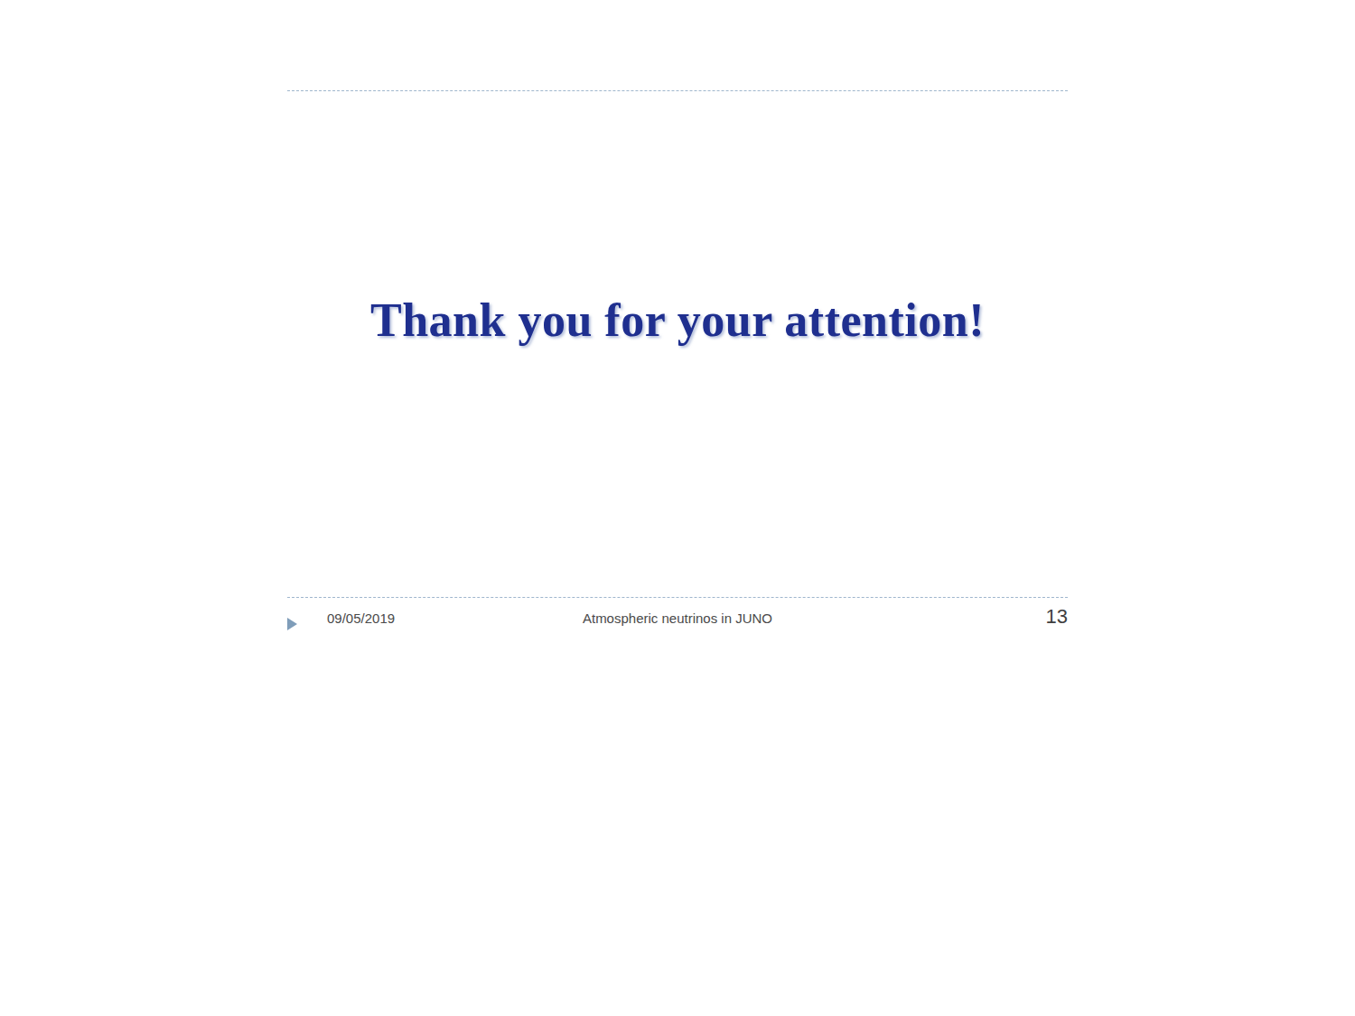Thank you for your attention!
09/05/2019 Atmospheric neutrinos in JUNO 13